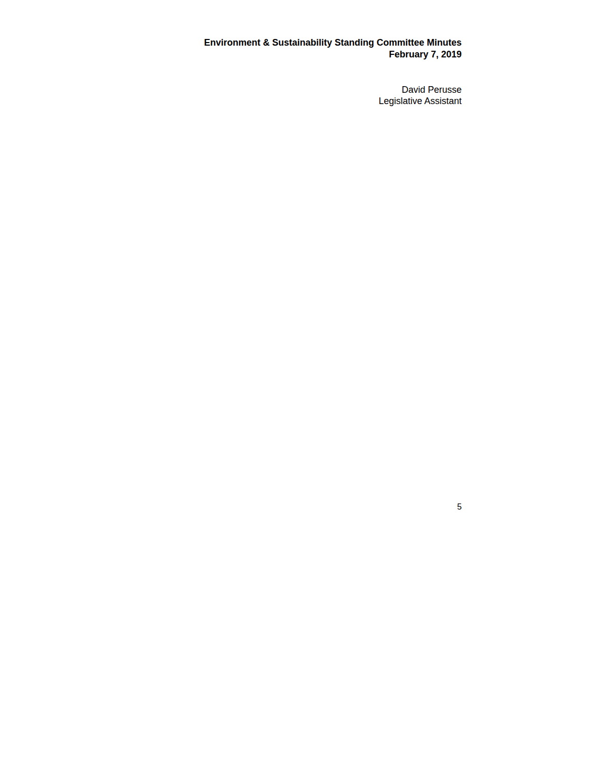Environment & Sustainability Standing Committee Minutes
February 7, 2019
David Perusse
Legislative Assistant
5